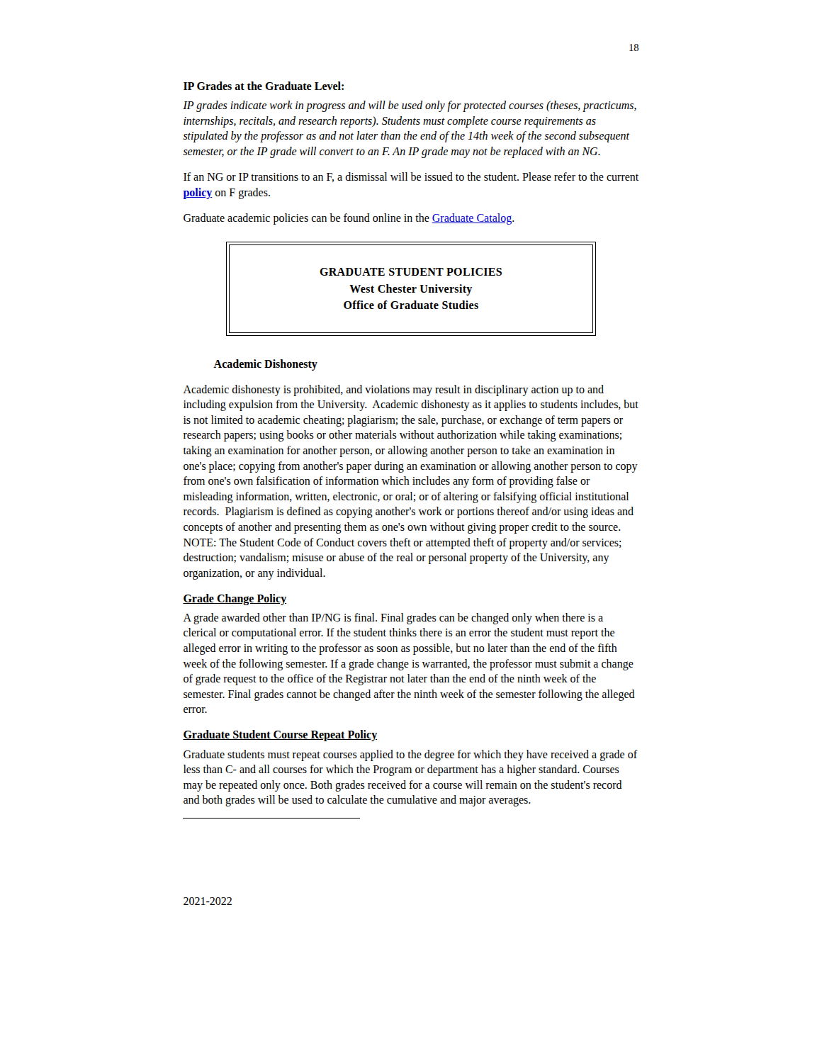18
IP Grades at the Graduate Level:
IP grades indicate work in progress and will be used only for protected courses (theses, practicums, internships, recitals, and research reports). Students must complete course requirements as stipulated by the professor as and not later than the end of the 14th week of the second subsequent semester, or the IP grade will convert to an F. An IP grade may not be replaced with an NG.
If an NG or IP transitions to an F, a dismissal will be issued to the student. Please refer to the current policy on F grades.
Graduate academic policies can be found online in the Graduate Catalog.
GRADUATE STUDENT POLICIES
West Chester University
Office of Graduate Studies
Academic Dishonesty
Academic dishonesty is prohibited, and violations may result in disciplinary action up to and including expulsion from the University. Academic dishonesty as it applies to students includes, but is not limited to academic cheating; plagiarism; the sale, purchase, or exchange of term papers or research papers; using books or other materials without authorization while taking examinations; taking an examination for another person, or allowing another person to take an examination in one's place; copying from another's paper during an examination or allowing another person to copy from one's own falsification of information which includes any form of providing false or misleading information, written, electronic, or oral; or of altering or falsifying official institutional records. Plagiarism is defined as copying another's work or portions thereof and/or using ideas and concepts of another and presenting them as one's own without giving proper credit to the source. NOTE: The Student Code of Conduct covers theft or attempted theft of property and/or services; destruction; vandalism; misuse or abuse of the real or personal property of the University, any organization, or any individual.
Grade Change Policy
A grade awarded other than IP/NG is final. Final grades can be changed only when there is a clerical or computational error. If the student thinks there is an error the student must report the alleged error in writing to the professor as soon as possible, but no later than the end of the fifth week of the following semester. If a grade change is warranted, the professor must submit a change of grade request to the office of the Registrar not later than the end of the ninth week of the semester. Final grades cannot be changed after the ninth week of the semester following the alleged error.
Graduate Student Course Repeat Policy
Graduate students must repeat courses applied to the degree for which they have received a grade of less than C- and all courses for which the Program or department has a higher standard. Courses may be repeated only once. Both grades received for a course will remain on the student's record and both grades will be used to calculate the cumulative and major averages.
2021-2022